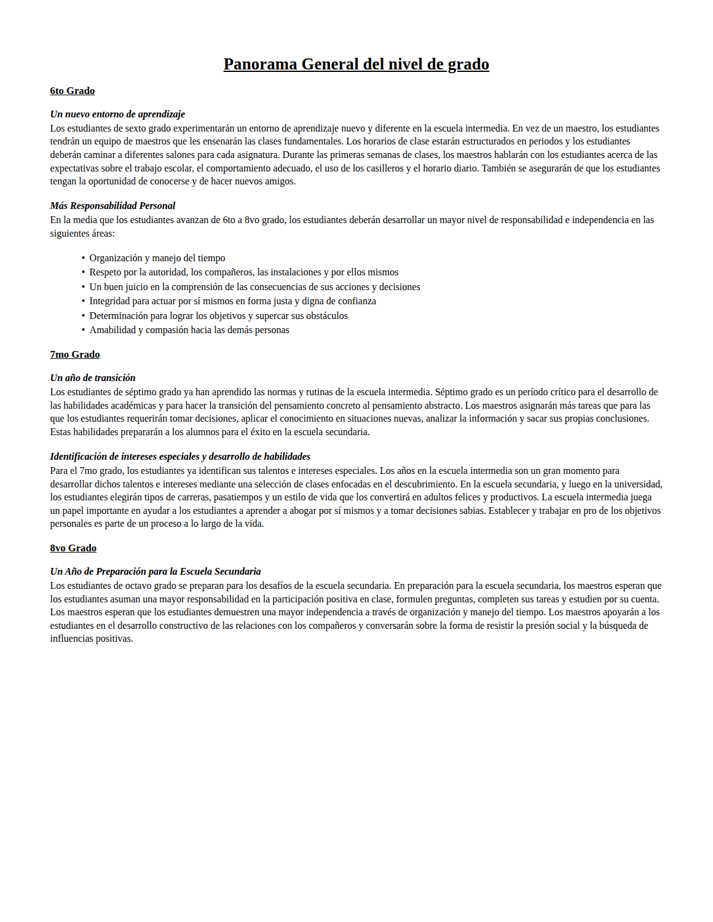Panorama General del nivel de grado
6to Grado
Un nuevo entorno de aprendizaje
Los estudiantes de sexto grado experimentarán un entorno de aprendizaje nuevo y diferente en la escuela intermedia. En vez de un maestro, los estudiantes tendrán un equipo de maestros que les ensenarán las clases fundamentales. Los horarios de clase estarán estructurados en periodos y los estudiantes deberán caminar a diferentes salones para cada asignatura. Durante las primeras semanas de clases, los maestros hablarán con los estudiantes acerca de las expectativas sobre el trabajo escolar, el comportamiento adecuado, el uso de los casilleros y el horario diario. También se asegurarán de que los estudiantes tengan la oportunidad de conocerse y de hacer nuevos amigos.
Más Responsabilidad Personal
En la media que los estudiantes avanzan de 6to a 8vo grado, los estudiantes deberán desarrollar un mayor nivel de responsabilidad e independencia en las siguientes áreas:
Organización y manejo del tiempo
Respeto por la autoridad, los compañeros, las instalaciones y por ellos mismos
Un buen juicio en la comprensión de las consecuencias de sus acciones y decisiones
Integridad para actuar por sí mismos en forma justa y digna de confianza
Determinación para lograr los objetivos y supercar sus obstáculos
Amabilidad y compasión hacia las demás personas
7mo Grado
Un año de transición
Los estudiantes de séptimo grado ya han aprendido las normas y rutinas de la escuela intermedia. Séptimo grado es un período crítico para el desarrollo de las habilidades académicas y para hacer la transición del pensamiento concreto al pensamiento abstracto. Los maestros asignarán más tareas que para las que los estudiantes requerirán tomar decisiones, aplicar el conocimiento en situaciones nuevas, analizar la información y sacar sus propias conclusiones. Estas habilidades prepararán a los alumnos para el éxito en la escuela secundaria.
Identificación de intereses especiales y desarrollo de habilidades
Para el 7mo grado, los estudiantes ya identifican sus talentos e intereses especiales. Los años en la escuela intermedia son un gran momento para desarrollar dichos talentos e intereses mediante una selección de clases enfocadas en el descubrimiento. En la escuela secundaria, y luego en la universidad, los estudiantes elegirán tipos de carreras, pasatiempos y un estilo de vida que los convertirá en adultos felices y productivos. La escuela intermedia juega un papel importante en ayudar a los estudiantes a aprender a abogar por sí mismos y a tomar decisiones sabias. Establecer y trabajar en pro de los objetivos personales es parte de un proceso a lo largo de la vida.
8vo Grado
Un Año de Preparación para la Escuela Secundaria
Los estudiantes de octavo grado se preparan para los desafíos de la escuela secundaria. En preparación para la escuela secundaria, los maestros esperan que los estudiantes asuman una mayor responsabilidad en la participación positiva en clase, formulen preguntas, completen sus tareas y estudien por su cuenta. Los maestros esperan que los estudiantes demuestren una mayor independencia a través de organización y manejo del tiempo. Los maestros apoyarán a los estudiantes en el desarrollo constructivo de las relaciones con los compañeros y conversarán sobre la forma de resistir la presión social y la búsqueda de influencias positivas.